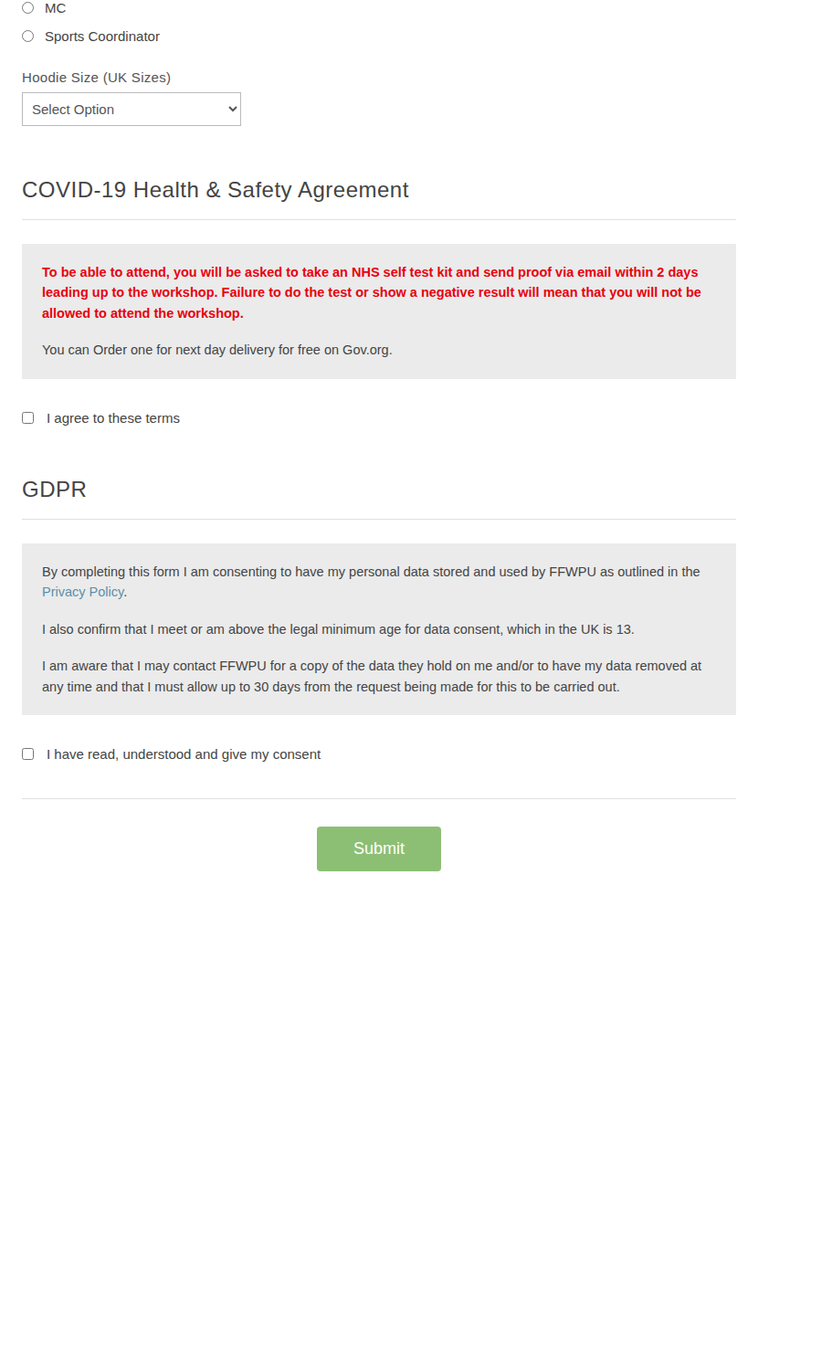MC
Sports Coordinator
Hoodie Size (UK Sizes) Select Option XS S M L XL XXL
COVID-19 Health & Safety Agreement
To be able to attend, you will be asked to take an NHS self test kit and send proof via email within 2 days leading up to the workshop. Failure to do the test or show a negative result will mean that you will not be allowed to attend the workshop.
You can Order one for next day delivery for free on Gov.org.
I agree to these terms
GDPR
By completing this form I am consenting to have my personal data stored and used by FFWPU as outlined in the Privacy Policy.
I also confirm that I meet or am above the legal minimum age for data consent, which in the UK is 13.
I am aware that I may contact FFWPU for a copy of the data they hold on me and/or to have my data removed at any time and that I must allow up to 30 days from the request being made for this to be carried out.
I have read, understood and give my consent
Submit